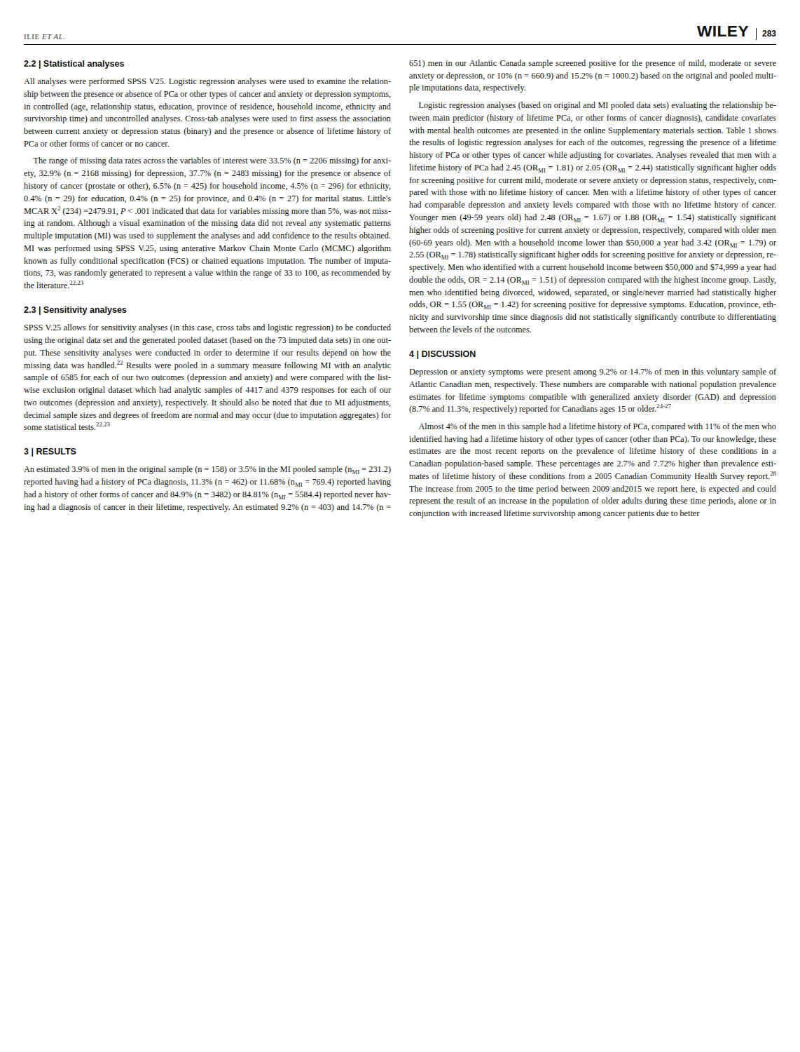Ilie et al.
WILEY 283
2.2 | Statistical analyses
All analyses were performed SPSS V25. Logistic regression analyses were used to examine the relationship between the presence or absence of PCa or other types of cancer and anxiety or depression symptoms, in controlled (age, relationship status, education, province of residence, household income, ethnicity and survivorship time) and uncontrolled analyses. Cross-tab analyses were used to first assess the association between current anxiety or depression status (binary) and the presence or absence of lifetime history of PCa or other forms of cancer or no cancer.
The range of missing data rates across the variables of interest were 33.5% (n = 2206 missing) for anxiety, 32.9% (n = 2168 missing) for depression, 37.7% (n = 2483 missing) for the presence or absence of history of cancer (prostate or other), 6.5% (n = 425) for household income, 4.5% (n = 296) for ethnicity, 0.4% (n = 29) for education, 0.4% (n = 25) for province, and 0.4% (n = 27) for marital status. Little's MCAR X2 (234) =2479.91, P < .001 indicated that data for variables missing more than 5%, was not missing at random. Although a visual examination of the missing data did not reveal any systematic patterns multiple imputation (MI) was used to supplement the analyses and add confidence to the results obtained. MI was performed using SPSS V.25, using anterative Markov Chain Monte Carlo (MCMC) algorithm known as fully conditional specification (FCS) or chained equations imputation. The number of imputations, 73, was randomly generated to represent a value within the range of 33 to 100, as recommended by the literature.22,23
2.3 | Sensitivity analyses
SPSS V.25 allows for sensitivity analyses (in this case, cross tabs and logistic regression) to be conducted using the original data set and the generated pooled dataset (based on the 73 imputed data sets) in one output. These sensitivity analyses were conducted in order to determine if our results depend on how the missing data was handled.22 Results were pooled in a summary measure following MI with an analytic sample of 6585 for each of our two outcomes (depression and anxiety) and were compared with the listwise exclusion original dataset which had analytic samples of 4417 and 4379 responses for each of our two outcomes (depression and anxiety), respectively. It should also be noted that due to MI adjustments, decimal sample sizes and degrees of freedom are normal and may occur (due to imputation aggregates) for some statistical tests.22,23
3 | RESULTS
An estimated 3.9% of men in the original sample (n = 158) or 3.5% in the MI pooled sample (nMI = 231.2) reported having had a history of PCa diagnosis, 11.3% (n = 462) or 11.68% (nMI = 769.4) reported having had a history of other forms of cancer and 84.9% (n = 3482) or 84.81% (nMI = 5584.4) reported never having had a diagnosis of cancer in their lifetime, respectively. An estimated 9.2% (n = 403) and 14.7% (n = 651) men in our Atlantic Canada sample screened positive for the presence of mild, moderate or severe anxiety or depression, or 10% (n = 660.9) and 15.2% (n = 1000.2) based on the original and pooled multiple imputations data, respectively.
Logistic regression analyses (based on original and MI pooled data sets) evaluating the relationship between main predictor (history of lifetime PCa, or other forms of cancer diagnosis), candidate covariates with mental health outcomes are presented in the online Supplementary materials section. Table 1 shows the results of logistic regression analyses for each of the outcomes, regressing the presence of a lifetime history of PCa or other types of cancer while adjusting for covariates. Analyses revealed that men with a lifetime history of PCa had 2.45 (ORMI = 1.81) or 2.05 (ORMI = 2.44) statistically significant higher odds for screening positive for current mild, moderate or severe anxiety or depression status, respectively, compared with those with no lifetime history of cancer. Men with a lifetime history of other types of cancer had comparable depression and anxiety levels compared with those with no lifetime history of cancer. Younger men (49-59 years old) had 2.48 (ORMI = 1.67) or 1.88 (ORMI = 1.54) statistically significant higher odds of screening positive for current anxiety or depression, respectively, compared with older men (60-69 years old). Men with a household income lower than $50,000 a year had 3.42 (ORMI = 1.79) or 2.55 (ORMI = 1.78) statistically significant higher odds for screening positive for anxiety or depression, respectively. Men who identified with a current household income between $50,000 and $74,999 a year had double the odds, OR = 2.14 (ORMI = 1.51) of depression compared with the highest income group. Lastly, men who identified being divorced, widowed, separated, or single/never married had statistically higher odds, OR = 1.55 (ORMI = 1.42) for screening positive for depressive symptoms. Education, province, ethnicity and survivorship time since diagnosis did not statistically significantly contribute to differentiating between the levels of the outcomes.
4 | DISCUSSION
Depression or anxiety symptoms were present among 9.2% or 14.7% of men in this voluntary sample of Atlantic Canadian men, respectively. These numbers are comparable with national population prevalence estimates for lifetime symptoms compatible with generalized anxiety disorder (GAD) and depression (8.7% and 11.3%, respectively) reported for Canadians ages 15 or older.24-27
Almost 4% of the men in this sample had a lifetime history of PCa, compared with 11% of the men who identified having had a lifetime history of other types of cancer (other than PCa). To our knowledge, these estimates are the most recent reports on the prevalence of lifetime history of these conditions in a Canadian population-based sample. These percentages are 2.7% and 7.72% higher than prevalence estimates of lifetime history of these conditions from a 2005 Canadian Community Health Survey report.28 The increase from 2005 to the time period between 2009 and2015 we report here, is expected and could represent the result of an increase in the population of older adults during these time periods, alone or in conjunction with increased lifetime survivorship among cancer patients due to better